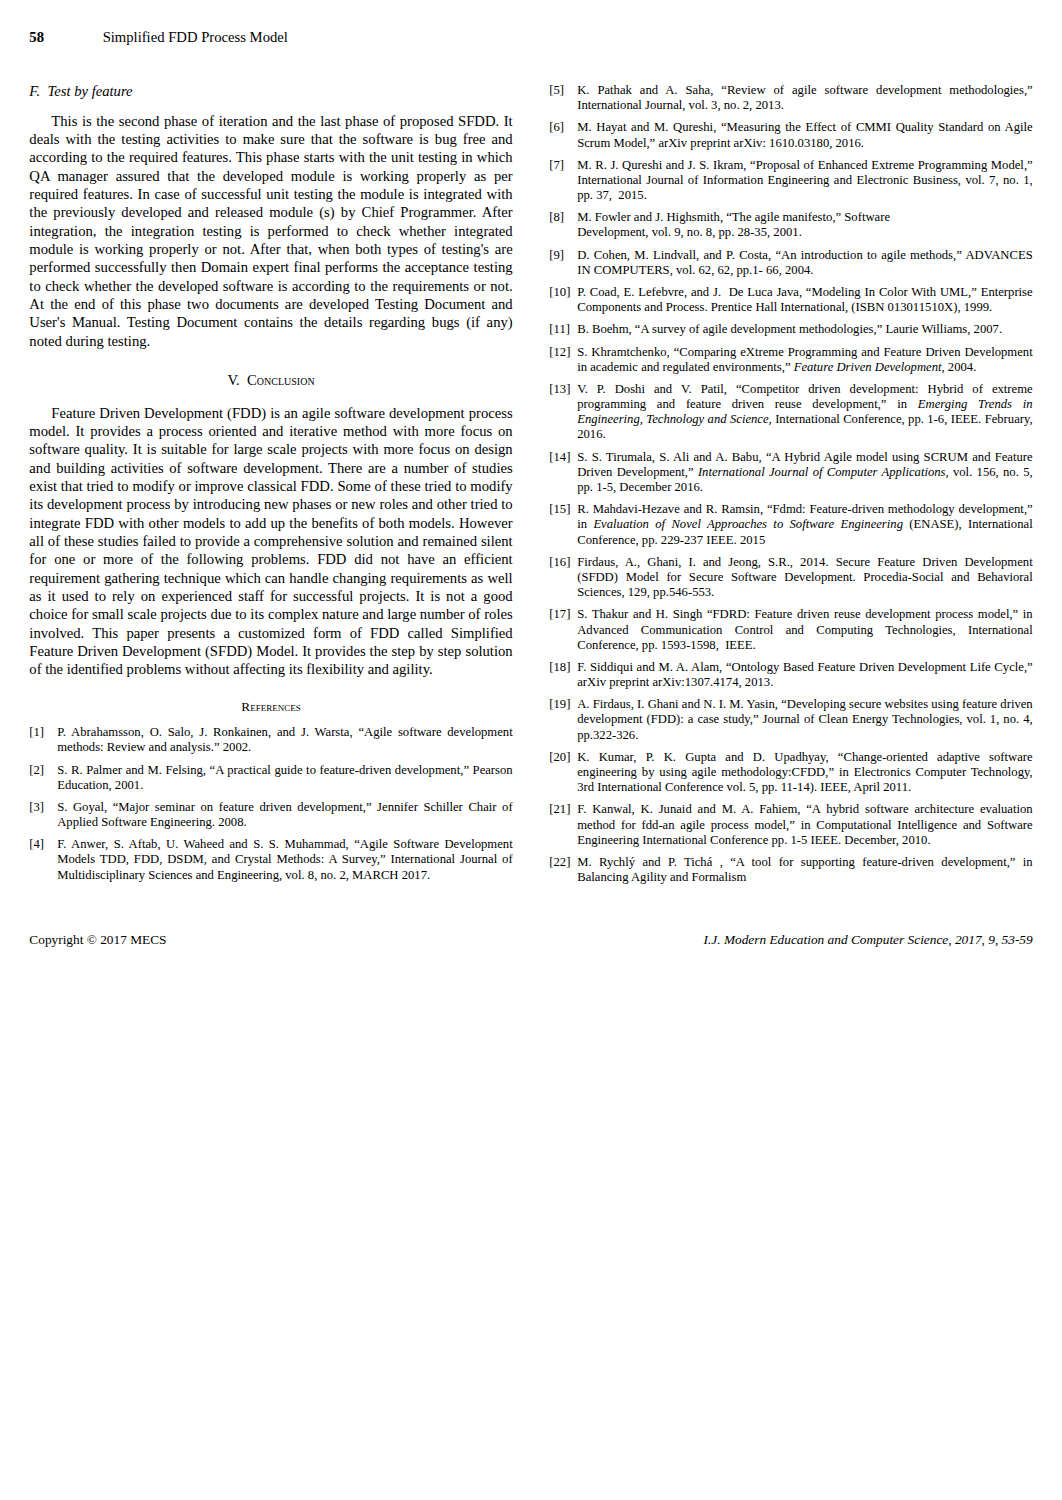58 Simplified FDD Process Model
F. Test by feature
This is the second phase of iteration and the last phase of proposed SFDD. It deals with the testing activities to make sure that the software is bug free and according to the required features. This phase starts with the unit testing in which QA manager assured that the developed module is working properly as per required features. In case of successful unit testing the module is integrated with the previously developed and released module (s) by Chief Programmer. After integration, the integration testing is performed to check whether integrated module is working properly or not. After that, when both types of testing's are performed successfully then Domain expert final performs the acceptance testing to check whether the developed software is according to the requirements or not. At the end of this phase two documents are developed Testing Document and User's Manual. Testing Document contains the details regarding bugs (if any) noted during testing.
V. Conclusion
Feature Driven Development (FDD) is an agile software development process model. It provides a process oriented and iterative method with more focus on software quality. It is suitable for large scale projects with more focus on design and building activities of software development. There are a number of studies exist that tried to modify or improve classical FDD. Some of these tried to modify its development process by introducing new phases or new roles and other tried to integrate FDD with other models to add up the benefits of both models. However all of these studies failed to provide a comprehensive solution and remained silent for one or more of the following problems. FDD did not have an efficient requirement gathering technique which can handle changing requirements as well as it used to rely on experienced staff for successful projects. It is not a good choice for small scale projects due to its complex nature and large number of roles involved. This paper presents a customized form of FDD called Simplified Feature Driven Development (SFDD) Model. It provides the step by step solution of the identified problems without affecting its flexibility and agility.
References
[1] P. Abrahamsson, O. Salo, J. Ronkainen, and J. Warsta, “Agile software development methods: Review and analysis.” 2002.
[2] S. R. Palmer and M. Felsing, “A practical guide to feature-driven development,” Pearson Education, 2001.
[3] S. Goyal, “Major seminar on feature driven development,” Jennifer Schiller Chair of Applied Software Engineering. 2008.
[4] F. Anwer, S. Aftab, U. Waheed and S. S. Muhammad, “Agile Software Development Models TDD, FDD, DSDM, and Crystal Methods: A Survey,” International Journal of Multidisciplinary Sciences and Engineering, vol. 8, no. 2, MARCH 2017.
[5] K. Pathak and A. Saha, “Review of agile software development methodologies,” International Journal, vol. 3, no. 2, 2013.
[6] M. Hayat and M. Qureshi, “Measuring the Effect of CMMI Quality Standard on Agile Scrum Model,” arXiv preprint arXiv: 1610.03180, 2016.
[7] M. R. J. Qureshi and J. S. Ikram, “Proposal of Enhanced Extreme Programming Model,” International Journal of Information Engineering and Electronic Business, vol. 7, no. 1, pp. 37, 2015.
[8] M. Fowler and J. Highsmith, “The agile manifesto,” Software
Development, vol. 9, no. 8, pp. 28-35, 2001.
[9] D. Cohen, M. Lindvall, and P. Costa, “An introduction to agile methods,” ADVANCES IN COMPUTERS, vol. 62, 62, pp.1- 66, 2004.
[10] P. Coad, E. Lefebvre, and J. De Luca Java, “Modeling In Color With UML,” Enterprise Components and Process. Prentice Hall International, (ISBN 013011510X), 1999.
[11] B. Boehm, “A survey of agile development methodologies,” Laurie Williams, 2007.
[12] S. Khramtchenko, “Comparing eXtreme Programming and Feature Driven Development in academic and regulated environments,” Feature Driven Development, 2004.
[13] V. P. Doshi and V. Patil, “Competitor driven development: Hybrid of extreme programming and feature driven reuse development,” in Emerging Trends in Engineering, Technology and Science, International Conference, pp. 1-6, IEEE. February, 2016.
[14] S. S. Tirumala, S. Ali and A. Babu, “A Hybrid Agile model using SCRUM and Feature Driven Development,” International Journal of Computer Applications, vol. 156, no. 5, pp. 1-5, December 2016.
[15] R. Mahdavi-Hezave and R. Ramsin, “Fdmd: Feature-driven methodology development,” in Evaluation of Novel Approaches to Software Engineering (ENASE), International Conference, pp. 229-237 IEEE. 2015
[16] Firdaus, A., Ghani, I. and Jeong, S.R., 2014. Secure Feature Driven Development (SFDD) Model for Secure Software Development. Procedia-Social and Behavioral Sciences, 129, pp.546-553.
[17] S. Thakur and H. Singh “FDRD: Feature driven reuse development process model,” in Advanced Communication Control and Computing Technologies, International Conference, pp. 1593-1598, IEEE.
[18] F. Siddiqui and M. A. Alam, “Ontology Based Feature Driven Development Life Cycle,” arXiv preprint arXiv:1307.4174, 2013.
[19] A. Firdaus, I. Ghani and N. I. M. Yasin, “Developing secure websites using feature driven development (FDD): a case study,” Journal of Clean Energy Technologies, vol. 1, no. 4, pp.322-326.
[20] K. Kumar, P. K. Gupta and D. Upadhyay, “Change-oriented adaptive software engineering by using agile methodology:CFDD,” in Electronics Computer Technology, 3rd International Conference vol. 5, pp. 11-14). IEEE, April 2011.
[21] F. Kanwal, K. Junaid and M. A. Fahiem, “A hybrid software architecture evaluation method for fdd-an agile process model,” in Computational Intelligence and Software Engineering International Conference pp. 1-5 IEEE. December, 2010.
[22] M. Rychlý and P. Tichá , “A tool for supporting feature-driven development,” in Balancing Agility and Formalism
Copyright © 2017 MECS I.J. Modern Education and Computer Science, 2017, 9, 53-59